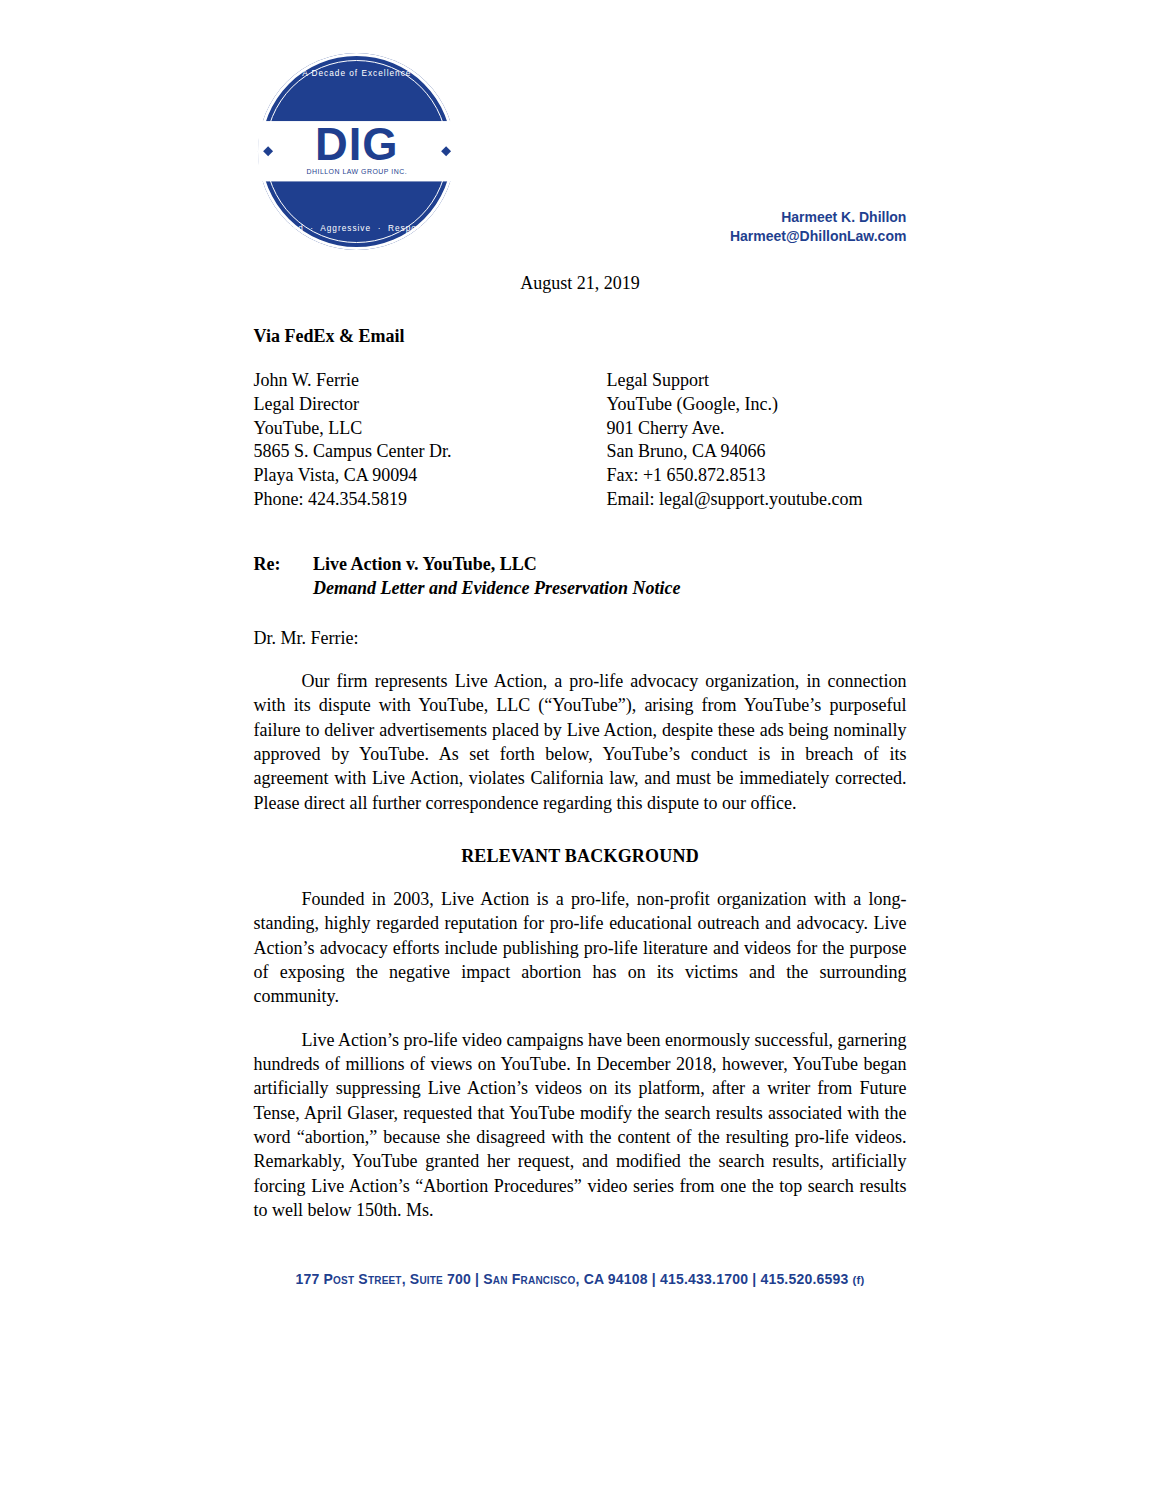A Decade of Excellence
Skilled · Aggressive · Responsive
DIG
DHILLON LAW GROUP INC.
Harmeet K. Dhillon
Harmeet@DhillonLaw.com
August 21, 2019
Via FedEx & Email
John W. Ferrie
Legal Director
YouTube, LLC
5865 S. Campus Center Dr.
Playa Vista, CA 90094
Phone: 424.354.5819
Legal Support
YouTube (Google, Inc.)
901 Cherry Ave.
San Bruno, CA 94066
Fax: +1 650.872.8513
Email: legal@support.youtube.com
Re:
Live Action v. YouTube, LLC
Demand Letter and Evidence Preservation Notice
Dr. Mr. Ferrie:
Our firm represents Live Action, a pro-life advocacy organization, in connection with its dispute with YouTube, LLC (“YouTube”), arising from YouTube’s purposeful failure to deliver advertisements placed by Live Action, despite these ads being nominally approved by YouTube. As set forth below, YouTube’s conduct is in breach of its agreement with Live Action, violates California law, and must be immediately corrected. Please direct all further correspondence regarding this dispute to our office.
RELEVANT BACKGROUND
Founded in 2003, Live Action is a pro-life, non-profit organization with a long-standing, highly regarded reputation for pro-life educational outreach and advocacy. Live Action’s advocacy efforts include publishing pro-life literature and videos for the purpose of exposing the negative impact abortion has on its victims and the surrounding community.
Live Action’s pro-life video campaigns have been enormously successful, garnering hundreds of millions of views on YouTube. In December 2018, however, YouTube began artificially suppressing Live Action’s videos on its platform, after a writer from Future Tense, April Glaser, requested that YouTube modify the search results associated with the word “abortion,” because she disagreed with the content of the resulting pro-life videos. Remarkably, YouTube granted her request, and modified the search results, artificially forcing Live Action’s “Abortion Procedures” video series from one the top search results to well below 150th. Ms.
177 Post Street, Suite 700 | San Francisco, CA 94108 | 415.433.1700 | 415.520.6593 (f)